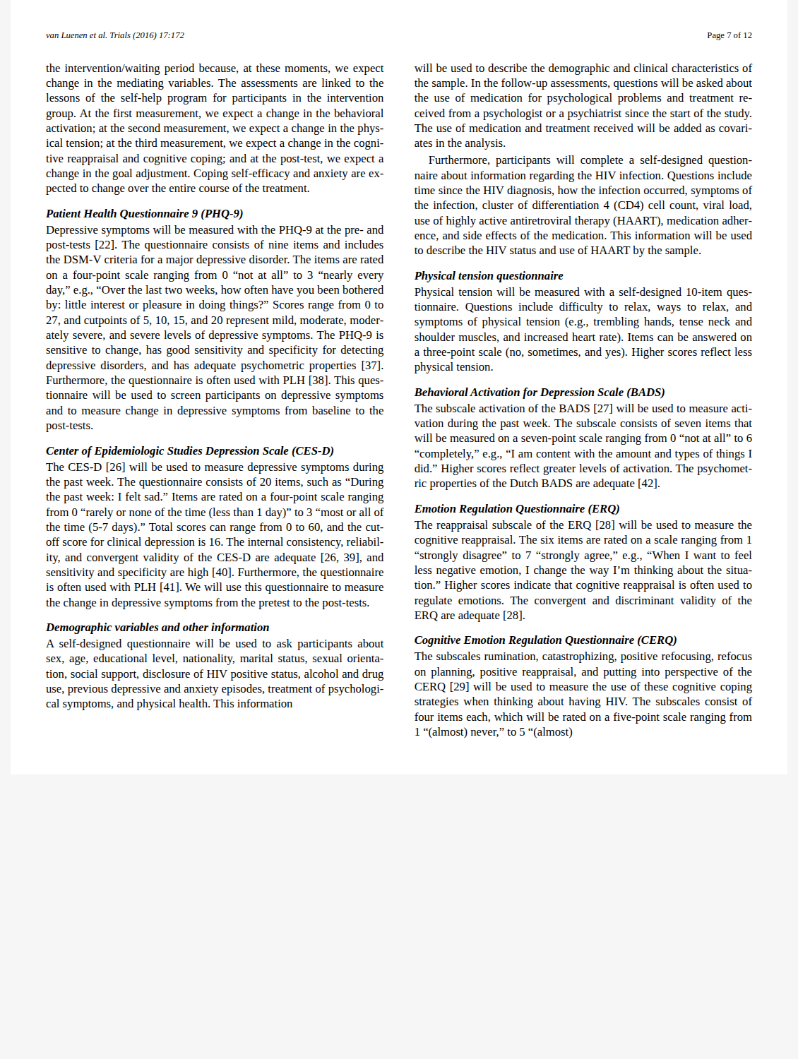van Luenen et al. Trials (2016) 17:172 Page 7 of 12
the intervention/waiting period because, at these moments, we expect change in the mediating variables. The assessments are linked to the lessons of the self-help program for participants in the intervention group. At the first measurement, we expect a change in the behavioral activation; at the second measurement, we expect a change in the physical tension; at the third measurement, we expect a change in the cognitive reappraisal and cognitive coping; and at the post-test, we expect a change in the goal adjustment. Coping self-efficacy and anxiety are expected to change over the entire course of the treatment.
Patient Health Questionnaire 9 (PHQ-9)
Depressive symptoms will be measured with the PHQ-9 at the pre- and post-tests [22]. The questionnaire consists of nine items and includes the DSM-V criteria for a major depressive disorder. The items are rated on a four-point scale ranging from 0 “not at all” to 3 “nearly every day,” e.g., “Over the last two weeks, how often have you been bothered by: little interest or pleasure in doing things?” Scores range from 0 to 27, and cutpoints of 5, 10, 15, and 20 represent mild, moderate, moderately severe, and severe levels of depressive symptoms. The PHQ-9 is sensitive to change, has good sensitivity and specificity for detecting depressive disorders, and has adequate psychometric properties [37]. Furthermore, the questionnaire is often used with PLH [38]. This questionnaire will be used to screen participants on depressive symptoms and to measure change in depressive symptoms from baseline to the post-tests.
Center of Epidemiologic Studies Depression Scale (CES-D)
The CES-D [26] will be used to measure depressive symptoms during the past week. The questionnaire consists of 20 items, such as “During the past week: I felt sad.” Items are rated on a four-point scale ranging from 0 “rarely or none of the time (less than 1 day)” to 3 “most or all of the time (5-7 days).” Total scores can range from 0 to 60, and the cut-off score for clinical depression is 16. The internal consistency, reliability, and convergent validity of the CES-D are adequate [26, 39], and sensitivity and specificity are high [40]. Furthermore, the questionnaire is often used with PLH [41]. We will use this questionnaire to measure the change in depressive symptoms from the pretest to the post-tests.
Demographic variables and other information
A self-designed questionnaire will be used to ask participants about sex, age, educational level, nationality, marital status, sexual orientation, social support, disclosure of HIV positive status, alcohol and drug use, previous depressive and anxiety episodes, treatment of psychological symptoms, and physical health. This information
will be used to describe the demographic and clinical characteristics of the sample. In the follow-up assessments, questions will be asked about the use of medication for psychological problems and treatment received from a psychologist or a psychiatrist since the start of the study. The use of medication and treatment received will be added as covariates in the analysis.
Furthermore, participants will complete a self-designed questionnaire about information regarding the HIV infection. Questions include time since the HIV diagnosis, how the infection occurred, symptoms of the infection, cluster of differentiation 4 (CD4) cell count, viral load, use of highly active antiretroviral therapy (HAART), medication adherence, and side effects of the medication. This information will be used to describe the HIV status and use of HAART by the sample.
Physical tension questionnaire
Physical tension will be measured with a self-designed 10-item questionnaire. Questions include difficulty to relax, ways to relax, and symptoms of physical tension (e.g., trembling hands, tense neck and shoulder muscles, and increased heart rate). Items can be answered on a three-point scale (no, sometimes, and yes). Higher scores reflect less physical tension.
Behavioral Activation for Depression Scale (BADS)
The subscale activation of the BADS [27] will be used to measure activation during the past week. The subscale consists of seven items that will be measured on a seven-point scale ranging from 0 “not at all” to 6 “completely,” e.g., “I am content with the amount and types of things I did.” Higher scores reflect greater levels of activation. The psychometric properties of the Dutch BADS are adequate [42].
Emotion Regulation Questionnaire (ERQ)
The reappraisal subscale of the ERQ [28] will be used to measure the cognitive reappraisal. The six items are rated on a scale ranging from 1 “strongly disagree” to 7 “strongly agree,” e.g., “When I want to feel less negative emotion, I change the way I’m thinking about the situation.” Higher scores indicate that cognitive reappraisal is often used to regulate emotions. The convergent and discriminant validity of the ERQ are adequate [28].
Cognitive Emotion Regulation Questionnaire (CERQ)
The subscales rumination, catastrophizing, positive refocusing, refocus on planning, positive reappraisal, and putting into perspective of the CERQ [29] will be used to measure the use of these cognitive coping strategies when thinking about having HIV. The subscales consist of four items each, which will be rated on a five-point scale ranging from 1 “(almost) never,” to 5 “(almost)